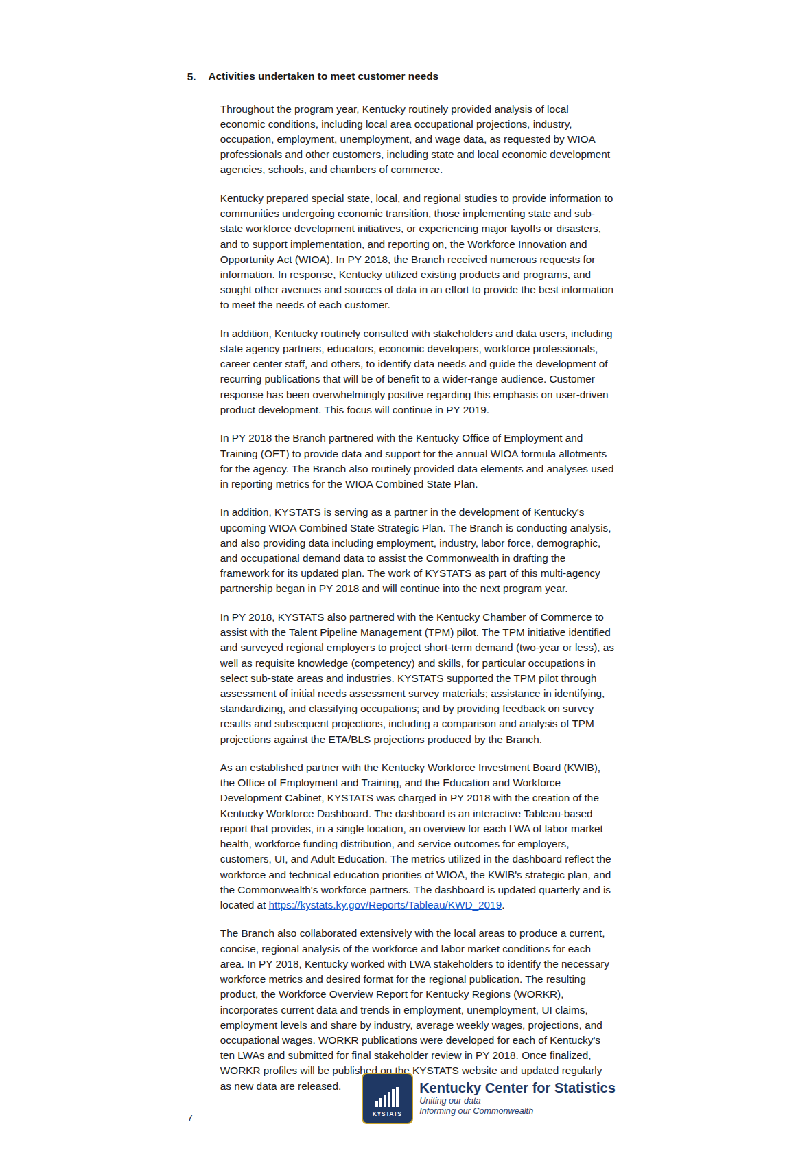Activities undertaken to meet customer needs
Throughout the program year, Kentucky routinely provided analysis of local economic conditions, including local area occupational projections, industry, occupation, employment, unemployment, and wage data, as requested by WIOA professionals and other customers, including state and local economic development agencies, schools, and chambers of commerce.
Kentucky prepared special state, local, and regional studies to provide information to communities undergoing economic transition, those implementing state and sub-state workforce development initiatives, or experiencing major layoffs or disasters, and to support implementation, and reporting on, the Workforce Innovation and Opportunity Act (WIOA). In PY 2018, the Branch received numerous requests for information. In response, Kentucky utilized existing products and programs, and sought other avenues and sources of data in an effort to provide the best information to meet the needs of each customer.
In addition, Kentucky routinely consulted with stakeholders and data users, including state agency partners, educators, economic developers, workforce professionals, career center staff, and others, to identify data needs and guide the development of recurring publications that will be of benefit to a wider-range audience. Customer response has been overwhelmingly positive regarding this emphasis on user-driven product development. This focus will continue in PY 2019.
In PY 2018 the Branch partnered with the Kentucky Office of Employment and Training (OET) to provide data and support for the annual WIOA formula allotments for the agency. The Branch also routinely provided data elements and analyses used in reporting metrics for the WIOA Combined State Plan.
In addition, KYSTATS is serving as a partner in the development of Kentucky's upcoming WIOA Combined State Strategic Plan. The Branch is conducting analysis, and also providing data including employment, industry, labor force, demographic, and occupational demand data to assist the Commonwealth in drafting the framework for its updated plan. The work of KYSTATS as part of this multi-agency partnership began in PY 2018 and will continue into the next program year.
In PY 2018, KYSTATS also partnered with the Kentucky Chamber of Commerce to assist with the Talent Pipeline Management (TPM) pilot. The TPM initiative identified and surveyed regional employers to project short-term demand (two-year or less), as well as requisite knowledge (competency) and skills, for particular occupations in select sub-state areas and industries. KYSTATS supported the TPM pilot through assessment of initial needs assessment survey materials; assistance in identifying, standardizing, and classifying occupations; and by providing feedback on survey results and subsequent projections, including a comparison and analysis of TPM projections against the ETA/BLS projections produced by the Branch.
As an established partner with the Kentucky Workforce Investment Board (KWIB), the Office of Employment and Training, and the Education and Workforce Development Cabinet, KYSTATS was charged in PY 2018 with the creation of the Kentucky Workforce Dashboard. The dashboard is an interactive Tableau-based report that provides, in a single location, an overview for each LWA of labor market health, workforce funding distribution, and service outcomes for employers, customers, UI, and Adult Education. The metrics utilized in the dashboard reflect the workforce and technical education priorities of WIOA, the KWIB's strategic plan, and the Commonwealth's workforce partners. The dashboard is updated quarterly and is located at https://kystats.ky.gov/Reports/Tableau/KWD_2019.
The Branch also collaborated extensively with the local areas to produce a current, concise, regional analysis of the workforce and labor market conditions for each area. In PY 2018, Kentucky worked with LWA stakeholders to identify the necessary workforce metrics and desired format for the regional publication. The resulting product, the Workforce Overview Report for Kentucky Regions (WORKR), incorporates current data and trends in employment, unemployment, UI claims, employment levels and share by industry, average weekly wages, projections, and occupational wages. WORKR publications were developed for each of Kentucky's ten LWAs and submitted for final stakeholder review in PY 2018. Once finalized, WORKR profiles will be published on the KYSTATS website and updated regularly as new data are released.
7
KYSTATS
Kentucky Center for Statistics
Uniting our data
Informing our Commonwealth